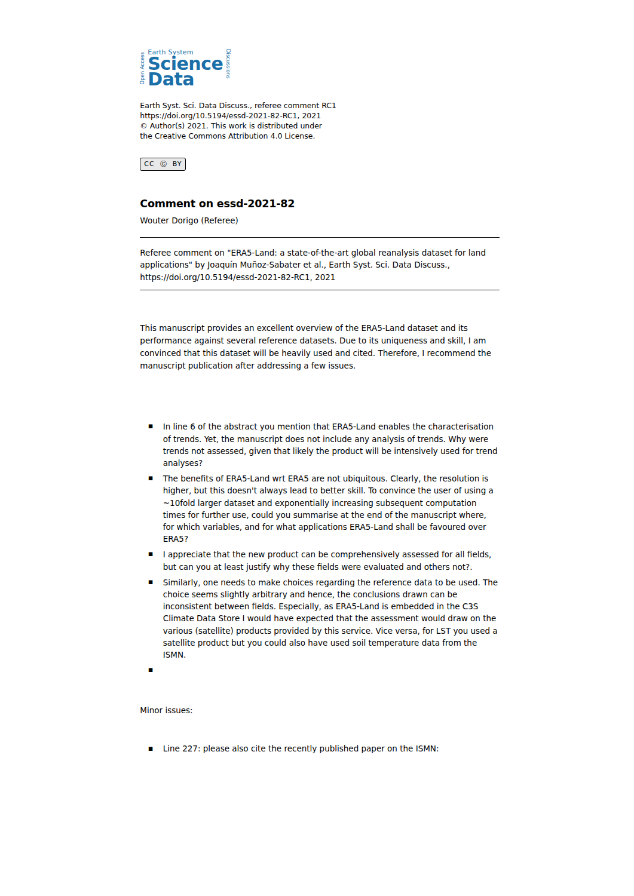| Open Access | Earth System Science Data | Discussions |
Earth Syst. Sci. Data Discuss., referee comment RC1
https://doi.org/10.5194/essd-2021-82-RC1, 2021
© Author(s) 2021. This work is distributed under
the Creative Commons Attribution 4.0 License.
CC Ⓒ BY
Comment on essd-2021-82
Wouter Dorigo (Referee)
Referee comment on "ERA5-Land: a state-of-the-art global reanalysis dataset for land applications" by Joaquín Muñoz-Sabater et al., Earth Syst. Sci. Data Discuss., https://doi.org/10.5194/essd-2021-82-RC1, 2021
This manuscript provides an excellent overview of the ERA5-Land dataset and its performance against several reference datasets. Due to its uniqueness and skill, I am convinced that this dataset will be heavily used and cited. Therefore, I recommend the manuscript publication after addressing a few issues.
In line 6 of the abstract you mention that ERA5-Land enables the characterisation of trends. Yet, the manuscript does not include any analysis of trends. Why were trends not assessed, given that likely the product will be intensively used for trend analyses?
The benefits of ERA5-Land wrt ERA5 are not ubiquitous. Clearly, the resolution is higher, but this doesn't always lead to better skill. To convince the user of using a ~10fold larger dataset and exponentially increasing subsequent computation times for further use, could you summarise at the end of the manuscript where, for which variables, and for what applications ERA5-Land shall be favoured over ERA5?
I appreciate that the new product can be comprehensively assessed for all fields, but can you at least justify why these fields were evaluated and others not?.
Similarly, one needs to make choices regarding the reference data to be used. The choice seems slightly arbitrary and hence, the conclusions drawn can be inconsistent between fields. Especially, as ERA5-Land is embedded in the C3S Climate Data Store I would have expected that the assessment would draw on the various (satellite) products provided by this service. Vice versa, for LST you used a satellite product but you could also have used soil temperature data from the ISMN.
Minor issues:
Line 227: please also cite the recently published paper on the ISMN: